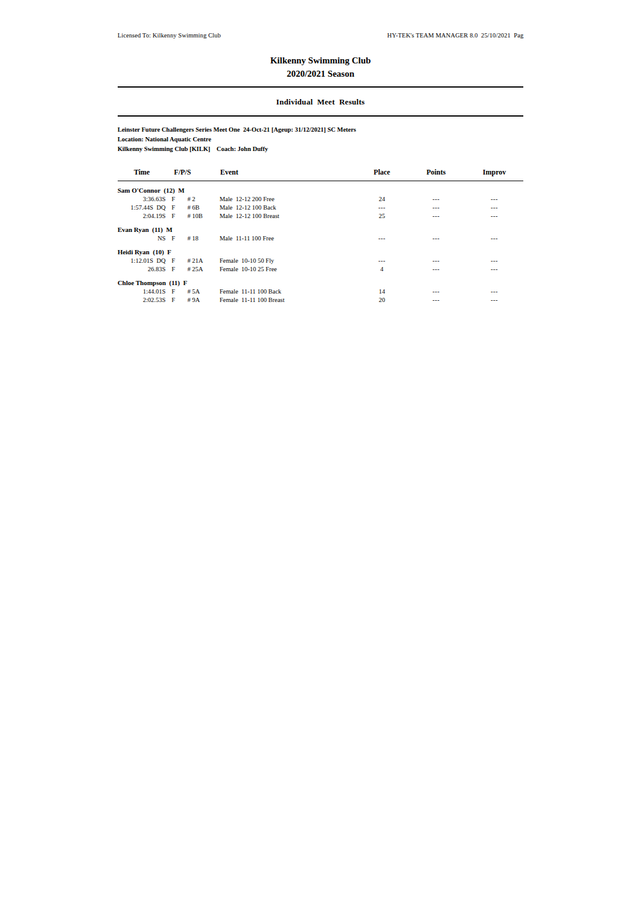Licensed To: Kilkenny Swimming Club
HY-TEK's TEAM MANAGER 8.0 25/10/2021 Pag
Kilkenny Swimming Club
2020/2021 Season
Individual Meet Results
Leinster Future Challengers Series Meet One 24-Oct-21 [Ageup: 31/12/2021] SC Meters
Location: National Aquatic Centre
Kilkenny Swimming Club [KILK] Coach: John Duffy
| Time | F/P/S | Event | Place | Points | Improv |
| --- | --- | --- | --- | --- | --- |
| Sam O'Connor (12) M |
| 3:36.63S | F | # 2 | Male 12-12 200 Free | 24 | --- | --- |
| 1:57.44S DQ | F | # 6B | Male 12-12 100 Back | --- | --- | --- |
| 2:04.19S | F | # 10B | Male 12-12 100 Breast | 25 | --- | --- |
| Evan Ryan (11) M |
| NS | F | # 18 | Male 11-11 100 Free | --- | --- | --- |
| Heidi Ryan (10) F |
| 1:12.01S DQ | F | # 21A | Female 10-10 50 Fly | --- | --- | --- |
| 26.83S | F | # 25A | Female 10-10 25 Free | 4 | --- | --- |
| Chloe Thompson (11) F |
| 1:44.01S | F | # 5A | Female 11-11 100 Back | 14 | --- | --- |
| 2:02.53S | F | # 9A | Female 11-11 100 Breast | 20 | --- | --- |